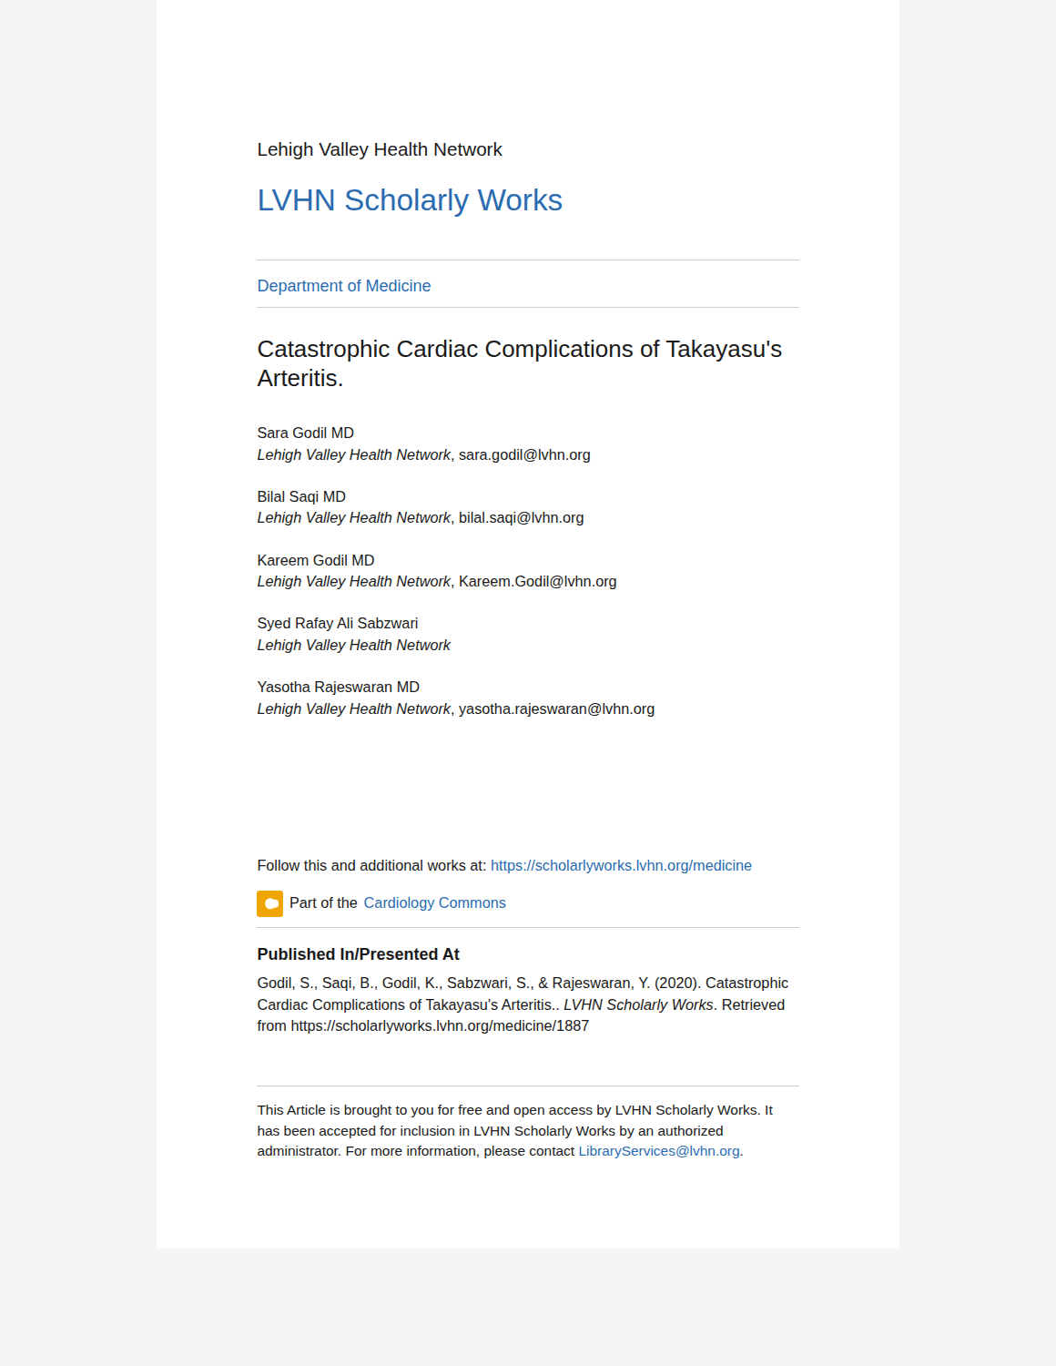Lehigh Valley Health Network
LVHN Scholarly Works
Department of Medicine
Catastrophic Cardiac Complications of Takayasu's Arteritis.
Sara Godil MD Lehigh Valley Health Network, sara.godil@lvhn.org
Bilal Saqi MD Lehigh Valley Health Network, bilal.saqi@lvhn.org
Kareem Godil MD Lehigh Valley Health Network, Kareem.Godil@lvhn.org
Syed Rafay Ali Sabzwari Lehigh Valley Health Network
Yasotha Rajeswaran MD Lehigh Valley Health Network, yasotha.rajeswaran@lvhn.org
Follow this and additional works at: https://scholarlyworks.lvhn.org/medicine
Part of the Cardiology Commons
Published In/Presented At
Godil, S., Saqi, B., Godil, K., Sabzwari, S., & Rajeswaran, Y. (2020). Catastrophic Cardiac Complications of Takayasu's Arteritis.. LVHN Scholarly Works. Retrieved from https://scholarlyworks.lvhn.org/medicine/1887
This Article is brought to you for free and open access by LVHN Scholarly Works. It has been accepted for inclusion in LVHN Scholarly Works by an authorized administrator. For more information, please contact LibraryServices@lvhn.org.